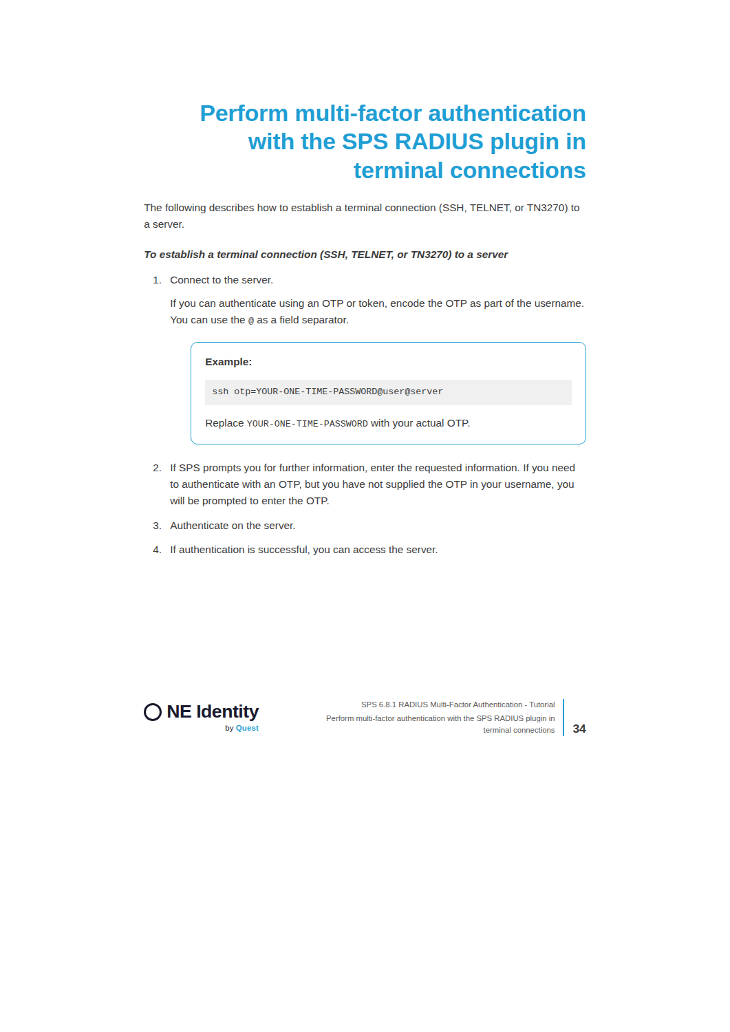Perform multi-factor authentication
with the SPS RADIUS plugin in
terminal connections
The following describes how to establish a terminal connection (SSH, TELNET, or TN3270) to a server.
To establish a terminal connection (SSH, TELNET, or TN3270) to a server
Connect to the server.
If you can authenticate using an OTP or token, encode the OTP as part of the username. You can use the @ as a field separator.
Example:
ssh otp=YOUR-ONE-TIME-PASSWORD@user@server
Replace YOUR-ONE-TIME-PASSWORD with your actual OTP.
If SPS prompts you for further information, enter the requested information. If you need to authenticate with an OTP, but you have not supplied the OTP in your username, you will be prompted to enter the OTP.
Authenticate on the server.
If authentication is successful, you can access the server.
NE Identity
by Quest
SPS 6.8.1 RADIUS Multi-Factor Authentication - Tutorial
Perform multi-factor authentication with the SPS RADIUS plugin in
terminal connections
34